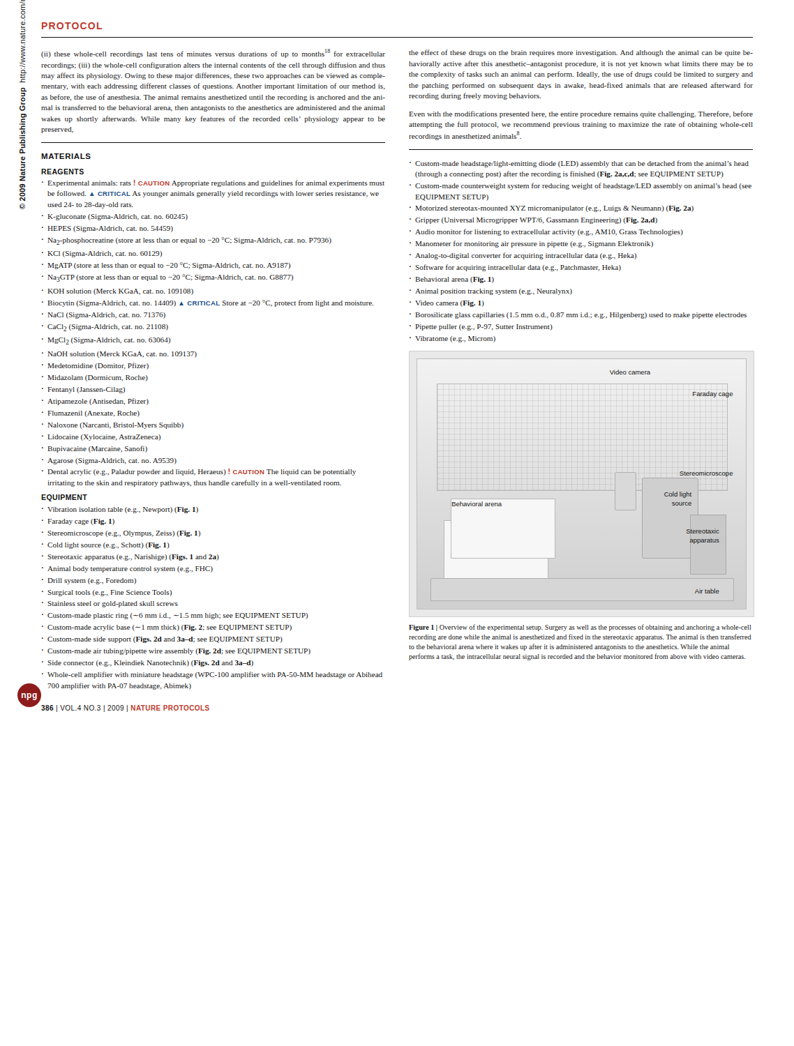© 2009 Nature Publishing Group http://www.nature.com/natureprotocols
npg
PROTOCOL
(ii) these whole-cell recordings last tens of minutes versus durations of up to months18 for extracellular recordings; (iii) the whole-cell configuration alters the internal contents of the cell through diffusion and thus may affect its physiology. Owing to these major differences, these two approaches can be viewed as complementary, with each addressing different classes of questions. Another important limitation of our method is, as before, the use of anesthesia. The animal remains anesthetized until the recording is anchored and the animal is transferred to the behavioral arena, then antagonists to the anesthetics are administered and the animal wakes up shortly afterwards. While many key features of the recorded cells’ physiology appear to be preserved,
MATERIALS
REAGENTS
Experimental animals: rats ! CAUTION Appropriate regulations and guidelines for animal experiments must be followed. ▲ CRITICAL As younger animals generally yield recordings with lower series resistance, we used 24- to 28-day-old rats.
K-gluconate (Sigma-Aldrich, cat. no. 60245)
HEPES (Sigma-Aldrich, cat. no. 54459)
Na2-phosphocreatine (store at less than or equal to −20 °C; Sigma-Aldrich, cat. no. P7936)
KCl (Sigma-Aldrich, cat. no. 60129)
MgATP (store at less than or equal to −20 °C; Sigma-Aldrich, cat. no. A9187)
Na3GTP (store at less than or equal to −20 °C; Sigma-Aldrich, cat. no. G8877)
KOH solution (Merck KGaA, cat. no. 109108)
Biocytin (Sigma-Aldrich, cat. no. 14409) ▲ CRITICAL Store at −20 °C, protect from light and moisture.
NaCl (Sigma-Aldrich, cat. no. 71376)
CaCl2 (Sigma-Aldrich, cat. no. 21108)
MgCl2 (Sigma-Aldrich, cat. no. 63064)
NaOH solution (Merck KGaA, cat. no. 109137)
Medetomidine (Domitor, Pfizer)
Midazolam (Dormicum, Roche)
Fentanyl (Janssen-Cilag)
Atipamezole (Antisedan, Pfizer)
Flumazenil (Anexate, Roche)
Naloxone (Narcanti, Bristol-Myers Squibb)
Lidocaine (Xylocaine, AstraZeneca)
Bupivacaine (Marcaine, Sanofi)
Agarose (Sigma-Aldrich, cat. no. A9539)
Dental acrylic (e.g., Paladur powder and liquid, Heraeus) ! CAUTION The liquid can be potentially irritating to the skin and respiratory pathways, thus handle carefully in a well-ventilated room.
EQUIPMENT
Vibration isolation table (e.g., Newport) (Fig. 1)
Faraday cage (Fig. 1)
Stereomicroscope (e.g., Olympus, Zeiss) (Fig. 1)
Cold light source (e.g., Schott) (Fig. 1)
Stereotaxic apparatus (e.g., Narishige) (Figs. 1 and 2a)
Animal body temperature control system (e.g., FHC)
Drill system (e.g., Foredom)
Surgical tools (e.g., Fine Science Tools)
Stainless steel or gold-plated skull screws
Custom-made plastic ring (∼6 mm i.d., ∼1.5 mm high; see EQUIPMENT SETUP)
Custom-made acrylic base (∼1 mm thick) (Fig. 2; see EQUIPMENT SETUP)
Custom-made side support (Figs. 2d and 3a–d; see EQUIPMENT SETUP)
Custom-made air tubing/pipette wire assembly (Fig. 2d; see EQUIPMENT SETUP)
Side connector (e.g., Kleindiek Nanotechnik) (Figs. 2d and 3a–d)
Whole-cell amplifier with miniature headstage (WPC-100 amplifier with PA-50-MM headstage or Abihead 700 amplifier with PA-07 headstage, Abimek)
the effect of these drugs on the brain requires more investigation. And although the animal can be quite behaviorally active after this anesthetic–antagonist procedure, it is not yet known what limits there may be to the complexity of tasks such an animal can perform. Ideally, the use of drugs could be limited to surgery and the patching performed on subsequent days in awake, head-fixed animals that are released afterward for recording during freely moving behaviors.
Even with the modifications presented here, the entire procedure remains quite challenging. Therefore, before attempting the full protocol, we recommend previous training to maximize the rate of obtaining whole-cell recordings in anesthetized animals8.
Custom-made headstage/light-emitting diode (LED) assembly that can be detached from the animal’s head (through a connecting post) after the recording is finished (Fig. 2a,c,d; see EQUIPMENT SETUP)
Custom-made counterweight system for reducing weight of headstage/LED assembly on animal’s head (see EQUIPMENT SETUP)
Motorized stereotax-mounted XYZ micromanipulator (e.g., Luigs & Neumann) (Fig. 2a)
Gripper (Universal Microgripper WPT/6, Gassmann Engineering) (Fig. 2a,d)
Audio monitor for listening to extracellular activity (e.g., AM10, Grass Technologies)
Manometer for monitoring air pressure in pipette (e.g., Sigmann Elektronik)
Analog-to-digital converter for acquiring intracellular data (e.g., Heka)
Software for acquiring intracellular data (e.g., Patchmaster, Heka)
Behavioral arena (Fig. 1)
Animal position tracking system (e.g., Neuralynx)
Video camera (Fig. 1)
Borosilicate glass capillaries (1.5 mm o.d., 0.87 mm i.d.; e.g., Hilgenberg) used to make pipette electrodes
Pipette puller (e.g., P-97, Sutter Instrument)
Vibratome (e.g., Microm)
Video camera
Faraday cage
Stereomicroscope
Cold light
source
Stereotaxic
apparatus
Behavioral arena
Air table
Figure 1 | Overview of the experimental setup. Surgery as well as the processes of obtaining and anchoring a whole-cell recording are done while the animal is anesthetized and fixed in the stereotaxic apparatus. The animal is then transferred to the behavioral arena where it wakes up after it is administered antagonists to the anesthetics. While the animal performs a task, the intracellular neural signal is recorded and the behavior monitored from above with video cameras.
386 | VOL.4 NO.3 | 2009 | NATURE PROTOCOLS